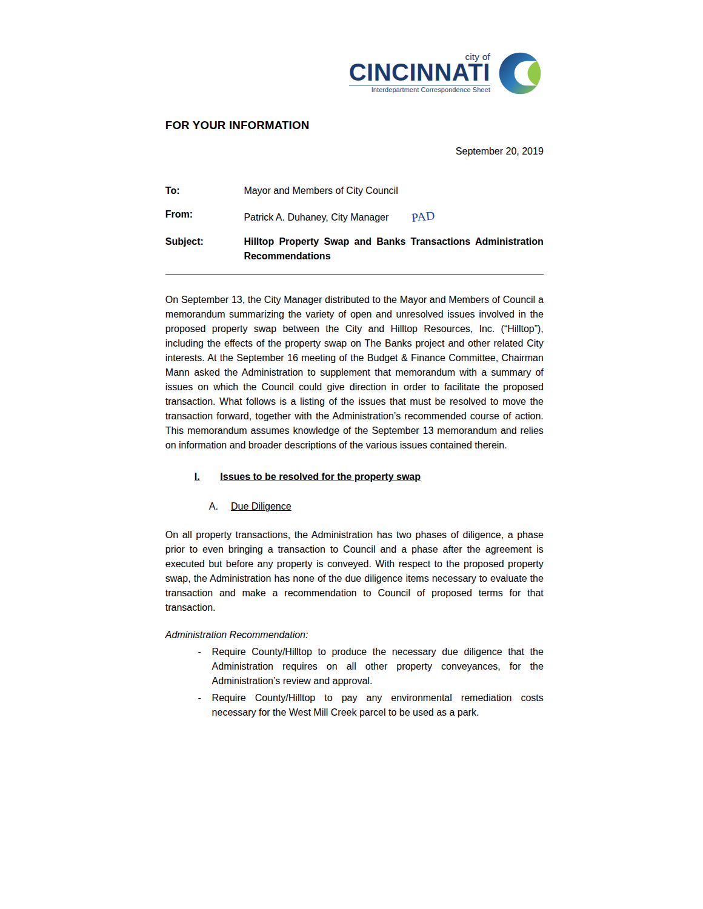city of
CINCINNATI
Interdepartment Correspondence Sheet
FOR YOUR INFORMATION
September 20, 2019
| To: | Mayor and Members of City Council |
| From: | Patrick A. Duhaney, City Manager PAD |
| Subject: | Hilltop Property Swap and Banks Transactions Administration Recommendations |
On September 13, the City Manager distributed to the Mayor and Members of Council a memorandum summarizing the variety of open and unresolved issues involved in the proposed property swap between the City and Hilltop Resources, Inc. (“Hilltop”), including the effects of the property swap on The Banks project and other related City interests. At the September 16 meeting of the Budget & Finance Committee, Chairman Mann asked the Administration to supplement that memorandum with a summary of issues on which the Council could give direction in order to facilitate the proposed transaction. What follows is a listing of the issues that must be resolved to move the transaction forward, together with the Administration’s recommended course of action. This memorandum assumes knowledge of the September 13 memorandum and relies on information and broader descriptions of the various issues contained therein.
I. Issues to be resolved for the property swap
A. Due Diligence
On all property transactions, the Administration has two phases of diligence, a phase prior to even bringing a transaction to Council and a phase after the agreement is executed but before any property is conveyed. With respect to the proposed property swap, the Administration has none of the due diligence items necessary to evaluate the transaction and make a recommendation to Council of proposed terms for that transaction.
Administration Recommendation:
Require County/Hilltop to produce the necessary due diligence that the Administration requires on all other property conveyances, for the Administration’s review and approval.
Require County/Hilltop to pay any environmental remediation costs necessary for the West Mill Creek parcel to be used as a park.